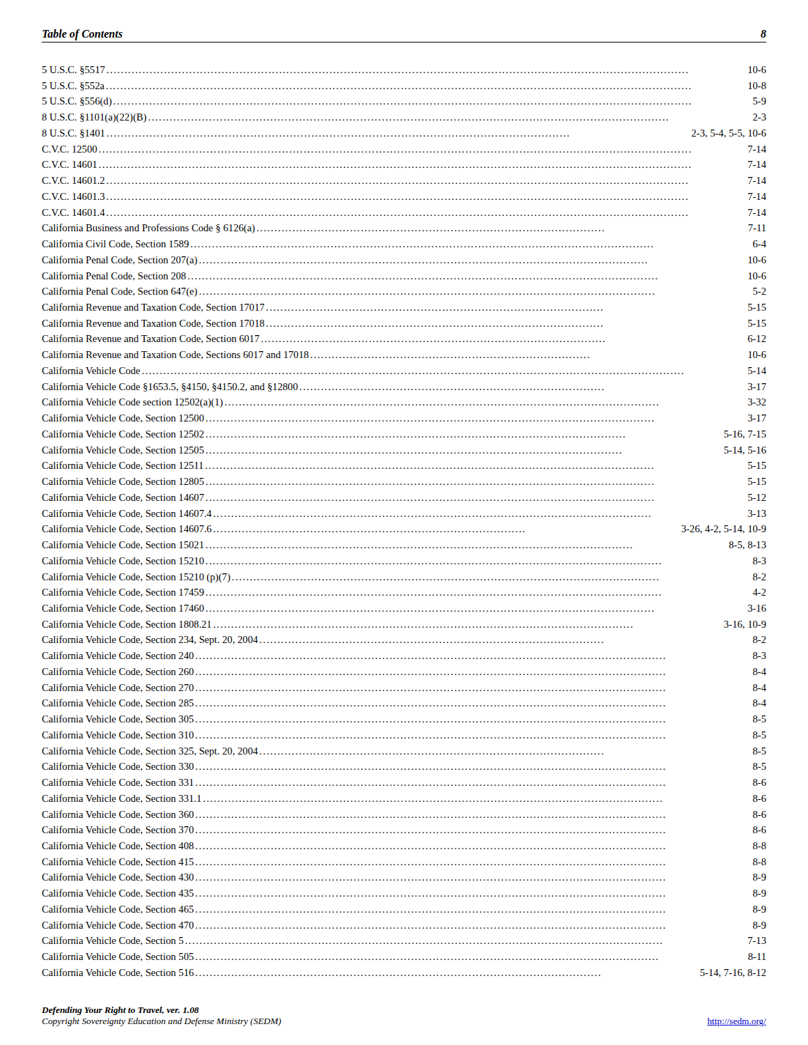Table of Contents 8
5 U.S.C. §5517.................................................................................................................................................................. 10-6
5 U.S.C. §552a................................................................................................................................................................... 10-8
5 U.S.C. §556(d)................................................................................................................................................................. 5-9
8 U.S.C. §1101(a)(22)(B)................................................................................................................................................. 2-3
8 U.S.C. §1401................................................................................................................................. 2-3, 5-4, 5-5, 10-6
C.V.C. 12500..................................................................................................................................................................... 7-14
C.V.C. 14601..................................................................................................................................................................... 7-14
C.V.C. 14601.2.................................................................................................................................................................. 7-14
C.V.C. 14601.3.................................................................................................................................................................. 7-14
C.V.C. 14601.4.................................................................................................................................................................. 7-14
California Business and Professions Code § 6126(a)................................................................................................. 7-11
California Civil Code, Section 1589................................................................................................................................. 6-4
California Penal Code, Section 207(a)............................................................................................................................. 10-6
California Penal Code, Section 208................................................................................................................................... 10-6
California Penal Code, Section 647(e)............................................................................................................................... 5-2
California Revenue and Taxation Code, Section 17017.............................................................................................. 5-15
California Revenue and Taxation Code, Section 17018.............................................................................................. 5-15
California Revenue and Taxation Code, Section 6017................................................................................................ 6-12
California Revenue and Taxation Code, Sections 6017 and 17018.............................................................................. 10-6
California Vehicle Code....................................................................................................................................................... 5-14
California Vehicle Code §1653.5, §4150, §4150.2, and §12800..................................................................................... 3-17
California Vehicle Code section 12502(a)(1)......................................................................................................................... 3-32
California Vehicle Code, Section 12500............................................................................................................................. 3-17
California Vehicle Code, Section 12502..................................................................................................................... 5-16, 7-15
California Vehicle Code, Section 12505.................................................................................................................... 5-14, 5-16
California Vehicle Code, Section 12511............................................................................................................................. 5-15
California Vehicle Code, Section 12805............................................................................................................................. 5-15
California Vehicle Code, Section 14607............................................................................................................................. 5-12
California Vehicle Code, Section 14607.4.......................................................................................................................... 3-13
California Vehicle Code, Section 14607.6....................................................................................... 3-26, 4-2, 5-14, 10-9
California Vehicle Code, Section 15021....................................................................................................................... 8-5, 8-13
California Vehicle Code, Section 15210............................................................................................................................... 8-3
California Vehicle Code, Section 15210 (p)(7)....................................................................................................................... 8-2
California Vehicle Code, Section 17459............................................................................................................................... 4-2
California Vehicle Code, Section 17460............................................................................................................................. 3-16
California Vehicle Code, Section 1808.21..................................................................................................................... 3-16, 10-9
California Vehicle Code, Section 234, Sept. 20, 2004................................................................................................ 8-2
California Vehicle Code, Section 240................................................................................................................................... 8-3
California Vehicle Code, Section 260................................................................................................................................... 8-4
California Vehicle Code, Section 270................................................................................................................................... 8-4
California Vehicle Code, Section 285................................................................................................................................... 8-4
California Vehicle Code, Section 305................................................................................................................................... 8-5
California Vehicle Code, Section 310................................................................................................................................... 8-5
California Vehicle Code, Section 325, Sept. 20, 2004................................................................................................ 8-5
California Vehicle Code, Section 330................................................................................................................................... 8-5
California Vehicle Code, Section 331................................................................................................................................... 8-6
California Vehicle Code, Section 331.1................................................................................................................................ 8-6
California Vehicle Code, Section 360................................................................................................................................... 8-6
California Vehicle Code, Section 370................................................................................................................................... 8-6
California Vehicle Code, Section 408................................................................................................................................... 8-8
California Vehicle Code, Section 415................................................................................................................................... 8-8
California Vehicle Code, Section 430................................................................................................................................... 8-9
California Vehicle Code, Section 435................................................................................................................................... 8-9
California Vehicle Code, Section 465................................................................................................................................... 8-9
California Vehicle Code, Section 470................................................................................................................................... 8-9
California Vehicle Code, Section 5..................................................................................................................................... 7-13
California Vehicle Code, Section 505................................................................................................................................. 8-11
California Vehicle Code, Section 516................................................................................................................. 5-14, 7-16, 8-12
Defending Your Right to Travel, ver. 1.08
Copyright Sovereignty Education and Defense Ministry (SEDM)
http://sedm.org/